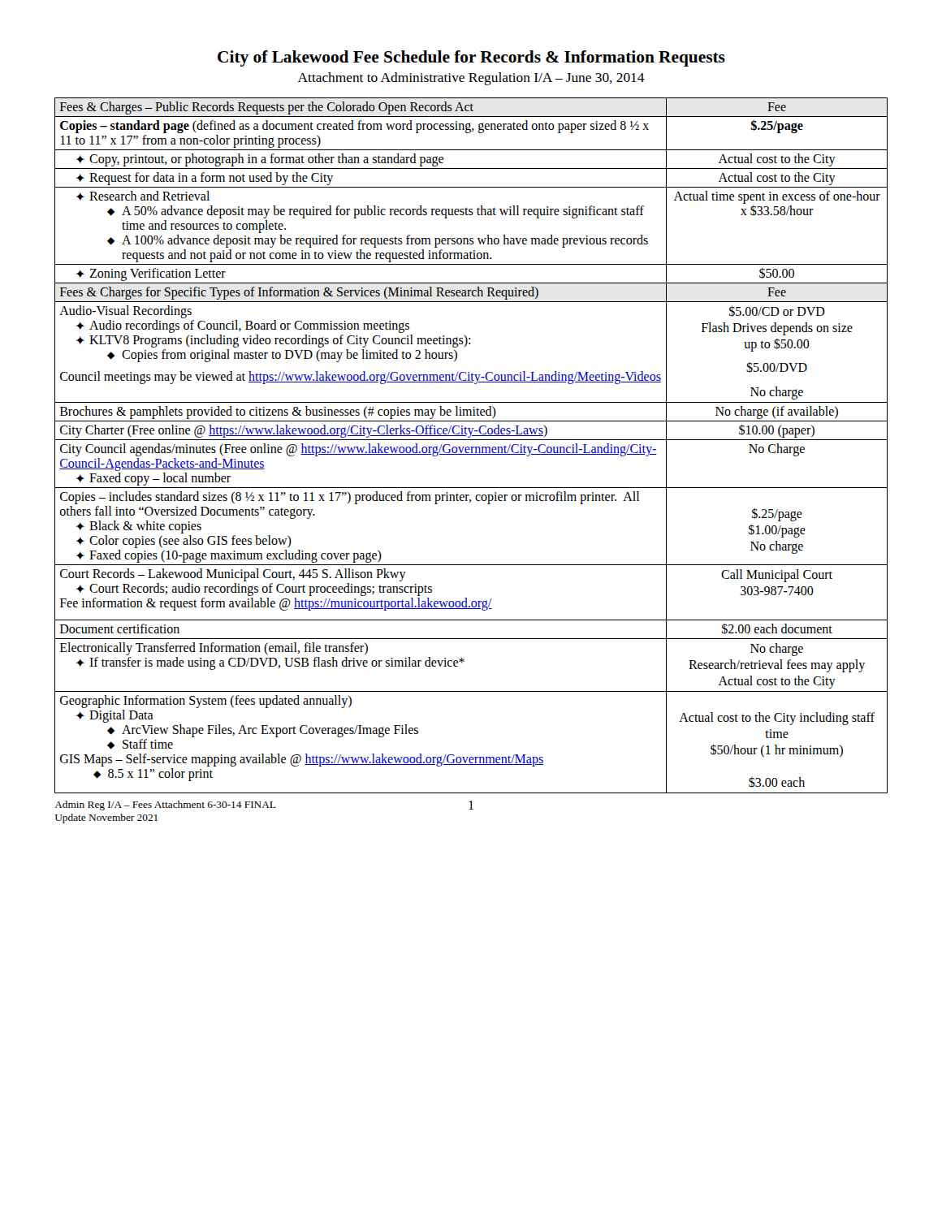City of Lakewood Fee Schedule for Records & Information Requests
Attachment to Administrative Regulation I/A – June 30, 2014
| Fees & Charges – Public Records Requests per the Colorado Open Records Act | Fee |
| Copies – standard page (defined as a document created from word processing, generated onto paper sized 8 ½ x 11 to 11” x 17” from a non-color printing process) | $.25/page |
| Copy, printout, or photograph in a format other than a standard page | Actual cost to the City |
| Request for data in a form not used by the City | Actual cost to the City |
| Research and Retrieval A 50% advance deposit may be required for public records requests that will require significant staff time and resources to complete. A 100% advance deposit may be required for requests from persons who have made previous records requests and not paid or not come in to view the requested information. | Actual time spent in excess of one-hour x $33.58/hour |
| Zoning Verification Letter | $50.00 |
| Fees & Charges for Specific Types of Information & Services (Minimal Research Required) | Fee |
| Audio-Visual Recordings Audio recordings of Council, Board or Commission meetings KLTV8 Programs (including video recordings of City Council meetings): Copies from original master to DVD (may be limited to 2 hours) Council meetings may be viewed at https://www.lakewood.org/Government/City-Council-Landing/Meeting-Videos | $5.00/CD or DVD Flash Drives depends on size up to $50.00 $5.00/DVD No charge |
| Brochures & pamphlets provided to citizens & businesses (# copies may be limited) | No charge (if available) |
| City Charter (Free online @ https://www.lakewood.org/City-Clerks-Office/City-Codes-Laws ) | $10.00 (paper) |
| City Council agendas/minutes (Free online @ https://www.lakewood.org/Government/City-Council-Landing/City-Council-Agendas-Packets-and-Minutes Faxed copy – local number | No Charge |
| Copies – includes standard sizes (8 ½ x 11” to 11 x 17”) produced from printer, copier or microfilm printer. All others fall into “Oversized Documents” category. Black & white copies Color copies (see also GIS fees below) Faxed copies (10-page maximum excluding cover page) | $.25/page $1.00/page No charge |
| Court Records – Lakewood Municipal Court, 445 S. Allison Pkwy Court Records; audio recordings of Court proceedings; transcripts Fee information & request form available @ https://municourtportal.lakewood.org/ | Call Municipal Court 303-987-7400 |
| Document certification | $2.00 each document |
| Electronically Transferred Information (email, file transfer) If transfer is made using a CD/DVD, USB flash drive or similar device* | No charge Research/retrieval fees may apply Actual cost to the City |
| Geographic Information System (fees updated annually) Digital Data ArcView Shape Files, Arc Export Coverages/Image Files Staff time GIS Maps – Self-service mapping available @ https://www.lakewood.org/Government/Maps 8.5 x 11” color print | Actual cost to the City including staff time $50/hour (1 hr minimum) $3.00 each |
Admin Reg I/A – Fees Attachment 6-30-14 FINAL
Update November 2021 1